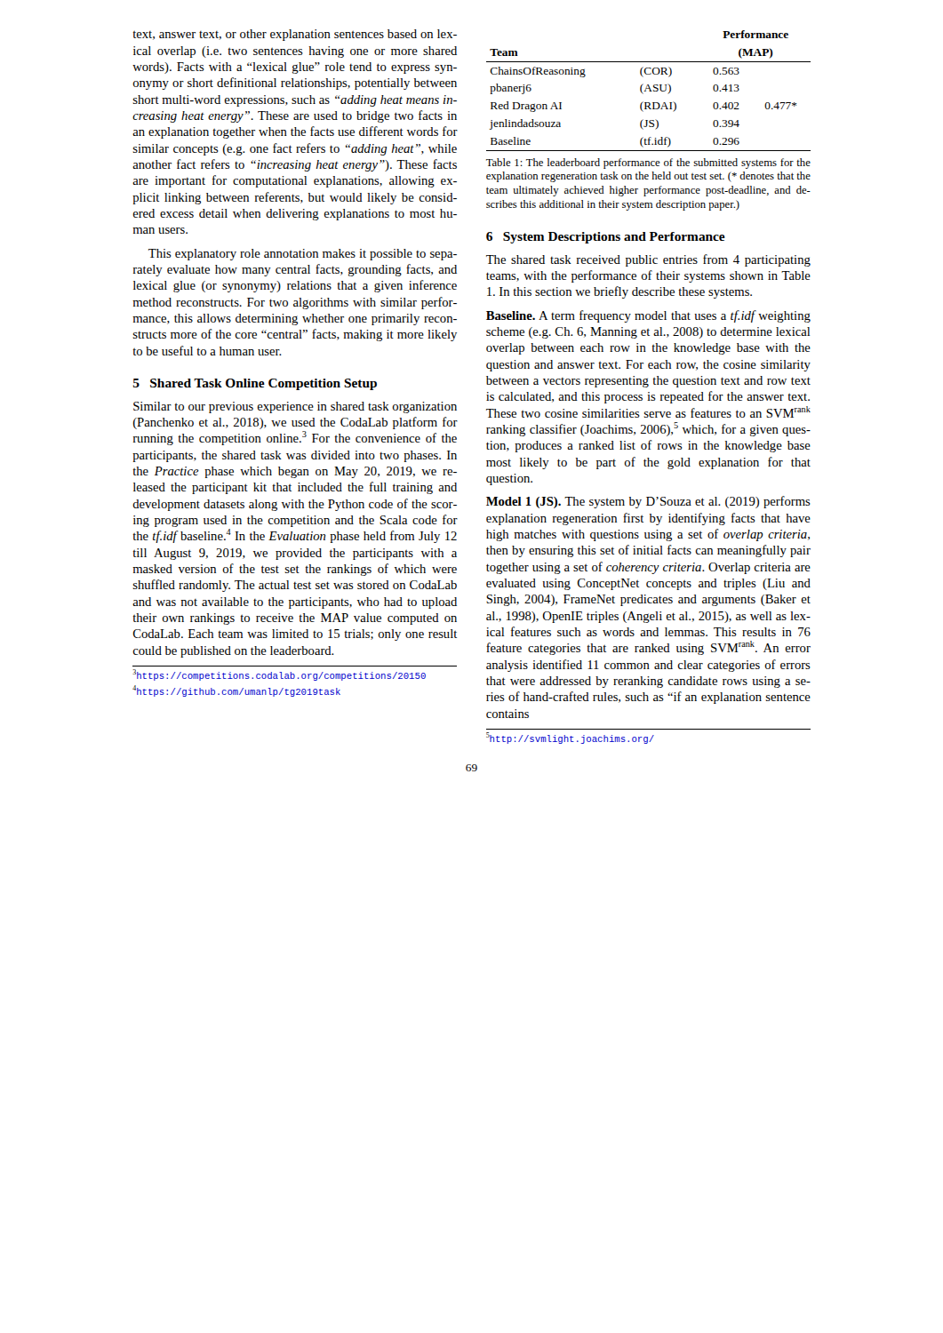text, answer text, or other explanation sentences based on lexical overlap (i.e. two sentences having one or more shared words). Facts with a “lexical glue” role tend to express synonymy or short definitional relationships, potentially between short multi-word expressions, such as “adding heat means increasing heat energy”. These are used to bridge two facts in an explanation together when the facts use different words for similar concepts (e.g. one fact refers to “adding heat”, while another fact refers to “increasing heat energy”). These facts are important for computational explanations, allowing explicit linking between referents, but would likely be considered excess detail when delivering explanations to most human users.
This explanatory role annotation makes it possible to separately evaluate how many central facts, grounding facts, and lexical glue (or synonymy) relations that a given inference method reconstructs. For two algorithms with similar performance, this allows determining whether one primarily reconstructs more of the core “central” facts, making it more likely to be useful to a human user.
5 Shared Task Online Competition Setup
Similar to our previous experience in shared task organization (Panchenko et al., 2018), we used the CodaLab platform for running the competition online.3 For the convenience of the participants, the shared task was divided into two phases. In the Practice phase which began on May 20, 2019, we released the participant kit that included the full training and development datasets along with the Python code of the scoring program used in the competition and the Scala code for the tf.idf baseline.4 In the Evaluation phase held from July 12 till August 9, 2019, we provided the participants with a masked version of the test set the rankings of which were shuffled randomly. The actual test set was stored on CodaLab and was not available to the participants, who had to upload their own rankings to receive the MAP value computed on CodaLab. Each team was limited to 15 trials; only one result could be published on the leaderboard.
3https://competitions.codalab.org/competitions/20150
4https://github.com/umanlp/tg2019task
| | | Performance |
| --- | --- | --- |
| Team | | (MAP) |
| ChainsOfReasoning | (COR) | 0.563 | |
| pbanerj6 | (ASU) | 0.413 | |
| Red Dragon AI | (RDAI) | 0.402 | 0.477* |
| jenlindadsouza | (JS) | 0.394 | |
| Baseline | (tf.idf) | 0.296 | |
Table 1: The leaderboard performance of the submitted systems for the explanation regeneration task on the held out test set. (* denotes that the team ultimately achieved higher performance post-deadline, and describes this additional in their system description paper.)
6 System Descriptions and Performance
The shared task received public entries from 4 participating teams, with the performance of their systems shown in Table 1. In this section we briefly describe these systems.
Baseline. A term frequency model that uses a tf.idf weighting scheme (e.g. Ch. 6, Manning et al., 2008) to determine lexical overlap between each row in the knowledge base with the question and answer text. For each row, the cosine similarity between a vectors representing the question text and row text is calculated, and this process is repeated for the answer text. These two cosine similarities serve as features to an SVMrank ranking classifier (Joachims, 2006),5 which, for a given question, produces a ranked list of rows in the knowledge base most likely to be part of the gold explanation for that question.
Model 1 (JS). The system by D’Souza et al. (2019) performs explanation regeneration first by identifying facts that have high matches with questions using a set of overlap criteria, then by ensuring this set of initial facts can meaningfully pair together using a set of coherency criteria. Overlap criteria are evaluated using ConceptNet concepts and triples (Liu and Singh, 2004), FrameNet predicates and arguments (Baker et al., 1998), OpenIE triples (Angeli et al., 2015), as well as lexical features such as words and lemmas. This results in 76 feature categories that are ranked using SVMrank. An error analysis identified 11 common and clear categories of errors that were addressed by reranking candidate rows using a series of hand-crafted rules, such as “if an explanation sentence contains
5http://svmlight.joachims.org/
69